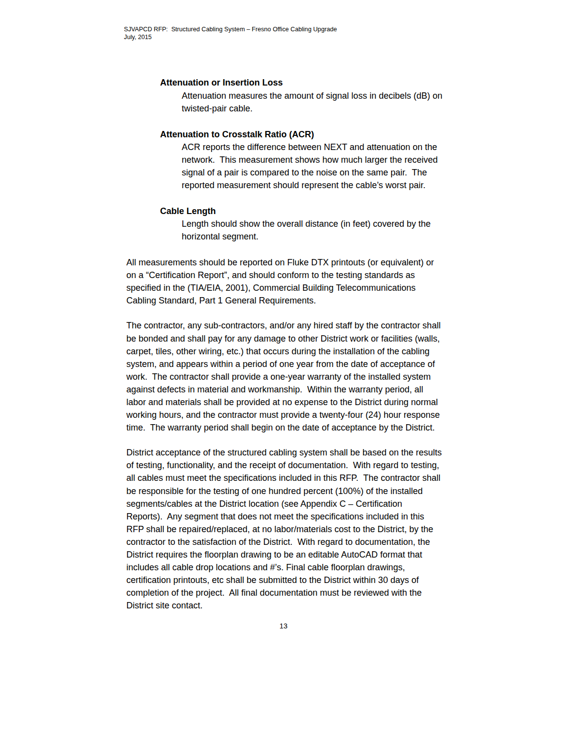SJVAPCD RFP: Structured Cabling System – Fresno Office Cabling Upgrade
July, 2015
Attenuation or Insertion Loss
Attenuation measures the amount of signal loss in decibels (dB) on twisted-pair cable.
Attenuation to Crosstalk Ratio (ACR)
ACR reports the difference between NEXT and attenuation on the network. This measurement shows how much larger the received signal of a pair is compared to the noise on the same pair. The reported measurement should represent the cable’s worst pair.
Cable Length
Length should show the overall distance (in feet) covered by the horizontal segment.
All measurements should be reported on Fluke DTX printouts (or equivalent) or on a “Certification Report”, and should conform to the testing standards as specified in the (TIA/EIA, 2001), Commercial Building Telecommunications Cabling Standard, Part 1 General Requirements.
The contractor, any sub-contractors, and/or any hired staff by the contractor shall be bonded and shall pay for any damage to other District work or facilities (walls, carpet, tiles, other wiring, etc.) that occurs during the installation of the cabling system, and appears within a period of one year from the date of acceptance of work. The contractor shall provide a one-year warranty of the installed system against defects in material and workmanship. Within the warranty period, all labor and materials shall be provided at no expense to the District during normal working hours, and the contractor must provide a twenty-four (24) hour response time. The warranty period shall begin on the date of acceptance by the District.
District acceptance of the structured cabling system shall be based on the results of testing, functionality, and the receipt of documentation. With regard to testing, all cables must meet the specifications included in this RFP. The contractor shall be responsible for the testing of one hundred percent (100%) of the installed segments/cables at the District location (see Appendix C – Certification Reports). Any segment that does not meet the specifications included in this RFP shall be repaired/replaced, at no labor/materials cost to the District, by the contractor to the satisfaction of the District. With regard to documentation, the District requires the floorplan drawing to be an editable AutoCAD format that includes all cable drop locations and #’s. Final cable floorplan drawings, certification printouts, etc shall be submitted to the District within 30 days of completion of the project. All final documentation must be reviewed with the District site contact.
13